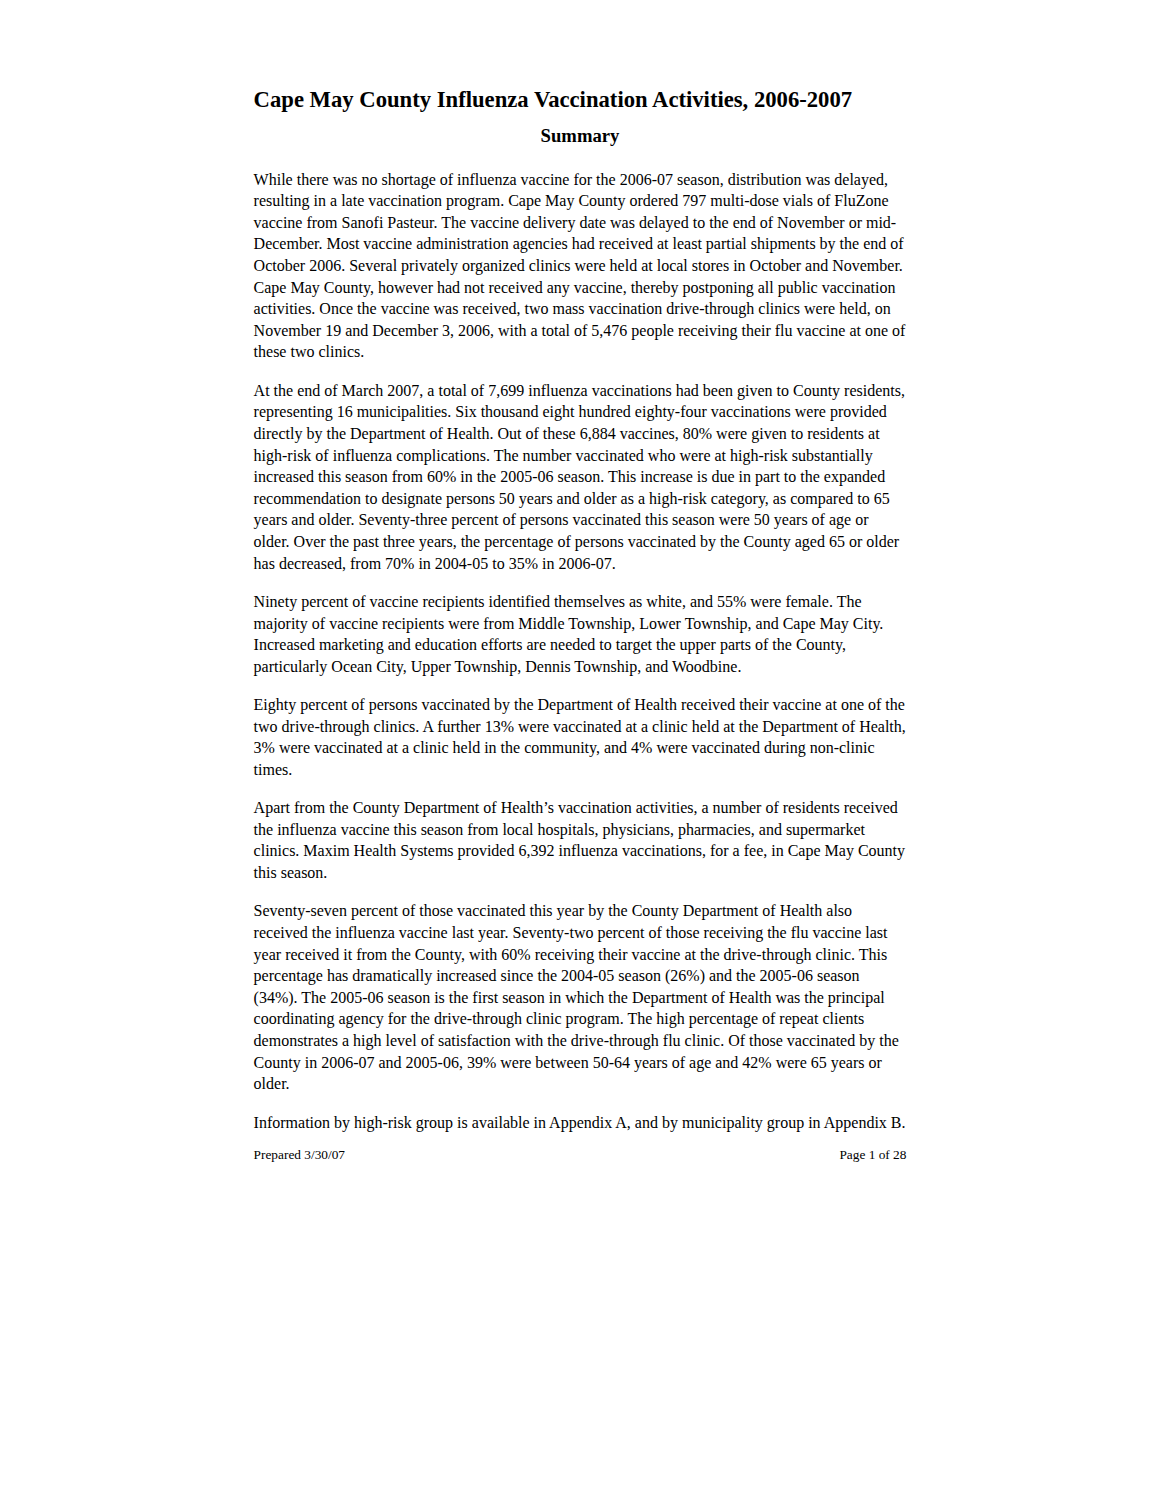Cape May County Influenza Vaccination Activities, 2006-2007
Summary
While there was no shortage of influenza vaccine for the 2006-07 season, distribution was delayed, resulting in a late vaccination program. Cape May County ordered 797 multi-dose vials of FluZone vaccine from Sanofi Pasteur. The vaccine delivery date was delayed to the end of November or mid-December. Most vaccine administration agencies had received at least partial shipments by the end of October 2006. Several privately organized clinics were held at local stores in October and November. Cape May County, however had not received any vaccine, thereby postponing all public vaccination activities. Once the vaccine was received, two mass vaccination drive-through clinics were held, on November 19 and December 3, 2006, with a total of 5,476 people receiving their flu vaccine at one of these two clinics.
At the end of March 2007, a total of 7,699 influenza vaccinations had been given to County residents, representing 16 municipalities. Six thousand eight hundred eighty-four vaccinations were provided directly by the Department of Health. Out of these 6,884 vaccines, 80% were given to residents at high-risk of influenza complications. The number vaccinated who were at high-risk substantially increased this season from 60% in the 2005-06 season. This increase is due in part to the expanded recommendation to designate persons 50 years and older as a high-risk category, as compared to 65 years and older. Seventy-three percent of persons vaccinated this season were 50 years of age or older. Over the past three years, the percentage of persons vaccinated by the County aged 65 or older has decreased, from 70% in 2004-05 to 35% in 2006-07.
Ninety percent of vaccine recipients identified themselves as white, and 55% were female. The majority of vaccine recipients were from Middle Township, Lower Township, and Cape May City. Increased marketing and education efforts are needed to target the upper parts of the County, particularly Ocean City, Upper Township, Dennis Township, and Woodbine.
Eighty percent of persons vaccinated by the Department of Health received their vaccine at one of the two drive-through clinics. A further 13% were vaccinated at a clinic held at the Department of Health, 3% were vaccinated at a clinic held in the community, and 4% were vaccinated during non-clinic times.
Apart from the County Department of Health’s vaccination activities, a number of residents received the influenza vaccine this season from local hospitals, physicians, pharmacies, and supermarket clinics. Maxim Health Systems provided 6,392 influenza vaccinations, for a fee, in Cape May County this season.
Seventy-seven percent of those vaccinated this year by the County Department of Health also received the influenza vaccine last year. Seventy-two percent of those receiving the flu vaccine last year received it from the County, with 60% receiving their vaccine at the drive-through clinic. This percentage has dramatically increased since the 2004-05 season (26%) and the 2005-06 season (34%). The 2005-06 season is the first season in which the Department of Health was the principal coordinating agency for the drive-through clinic program. The high percentage of repeat clients demonstrates a high level of satisfaction with the drive-through flu clinic. Of those vaccinated by the County in 2006-07 and 2005-06, 39% were between 50-64 years of age and 42% were 65 years or older.
Information by high-risk group is available in Appendix A, and by municipality group in Appendix B.
Prepared 3/30/07 Page 1 of 28